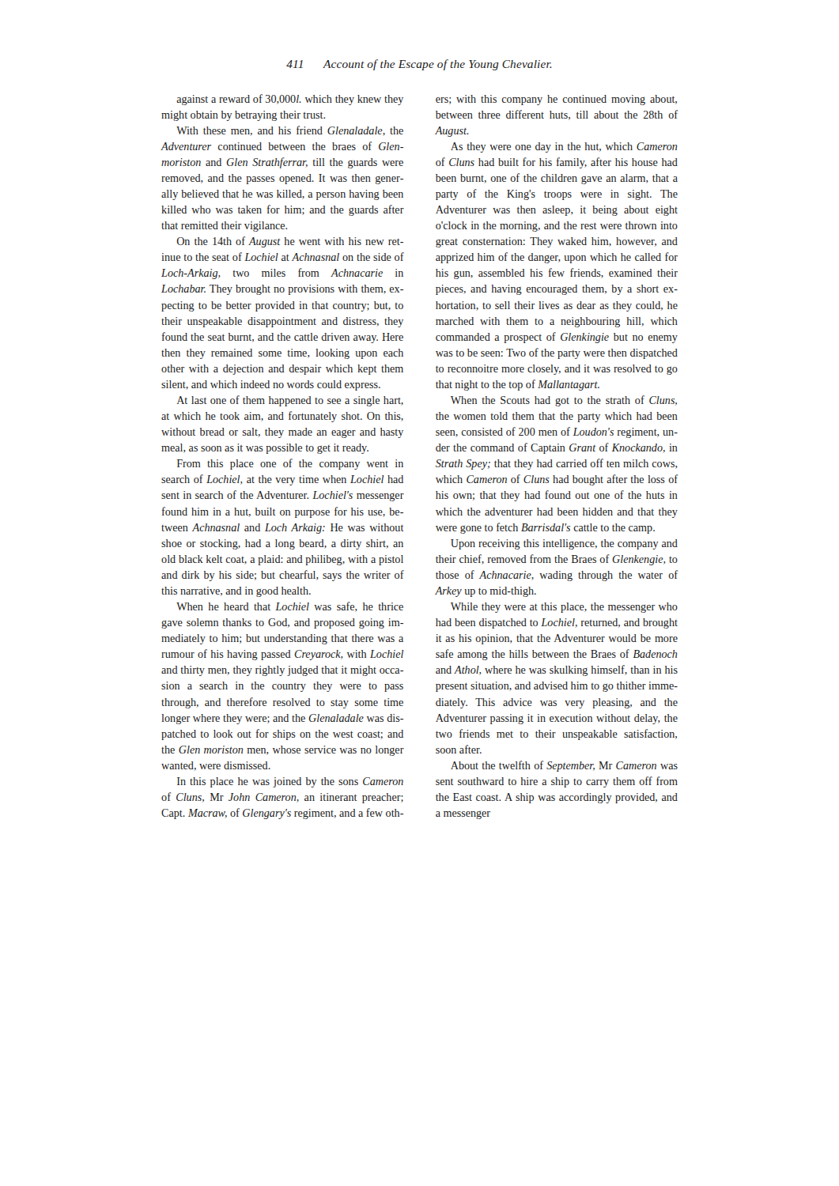411 Account of the Escape of the Young Chevalier.
against a reward of 30,000l. which they knew they might obtain by betraying their trust.
With these men, and his friend Glenaladale, the Adventurer continued between the braes of Glen-moriston and Glen Strathferrar, till the guards were removed, and the passes opened. It was then generally believed that he was killed, a person having been killed who was taken for him; and the guards after that remitted their vigilance.
On the 14th of August he went with his new retinue to the seat of Lochiel at Achnasnal on the side of Loch-Arkaig, two miles from Achnacarie in Lochabar. They brought no provisions with them, expecting to be better provided in that country; but, to their unspeakable disappointment and distress, they found the seat burnt, and the cattle driven away. Here then they remained some time, looking upon each other with a dejection and despair which kept them silent, and which indeed no words could express.
At last one of them happened to see a single hart, at which he took aim, and fortunately shot. On this, without bread or salt, they made an eager and hasty meal, as soon as it was possible to get it ready.
From this place one of the company went in search of Lochiel, at the very time when Lochiel had sent in search of the Adventurer. Lochiel's messenger found him in a hut, built on purpose for his use, between Achnasnal and Loch Arkaig: He was without shoe or stocking, had a long beard, a dirty shirt, an old black kelt coat, a plaid: and philibeg, with a pistol and dirk by his side; but chearful, says the writer of this narrative, and in good health.
When he heard that Lochiel was safe, he thrice gave solemn thanks to God, and proposed going immediately to him; but understanding that there was a rumour of his having passed Creyarock, with Lochiel and thirty men, they rightly judged that it might occasion a search in the country they were to pass through, and therefore resolved to stay some time longer where they were; and the Glenaladale was dispatched to look out for ships on the west coast; and the Glen moriston men, whose service was no longer wanted, were dismissed.
In this place he was joined by the sons Cameron of Cluns, Mr John Cameron, an itinerant preacher; Capt. Macraw, of Glengary's regiment, and a few others; with this company he continued moving about, between three different huts, till about the 28th of August.
As they were one day in the hut, which Cameron of Cluns had built for his family, after his house had been burnt, one of the children gave an alarm, that a party of the King's troops were in sight. The Adventurer was then asleep, it being about eight o'clock in the morning, and the rest were thrown into great consternation: They waked him, however, and apprized him of the danger, upon which he called for his gun, assembled his few friends, examined their pieces, and having encouraged them, by a short exhortation, to sell their lives as dear as they could, he marched with them to a neighbouring hill, which commanded a prospect of Glenkingie but no enemy was to be seen: Two of the party were then dispatched to reconnoitre more closely, and it was resolved to go that night to the top of Mallantagart.
When the Scouts had got to the strath of Cluns, the women told them that the party which had been seen, consisted of 200 men of Loudon's regiment, under the command of Captain Grant of Knockando, in Strath Spey; that they had carried off ten milch cows, which Cameron of Cluns had bought after the loss of his own; that they had found out one of the huts in which the adventurer had been hidden and that they were gone to fetch Barrisdal's cattle to the camp.
Upon receiving this intelligence, the company and their chief, removed from the Braes of Glenkengie, to those of Achnacarie, wading through the water of Arkey up to mid-thigh.
While they were at this place, the messenger who had been dispatched to Lochiel, returned, and brought it as his opinion, that the Adventurer would be more safe among the hills between the Braes of Badenoch and Athol, where he was skulking himself, than in his present situation, and advised him to go thither immediately. This advice was very pleasing, and the Adventurer passing it in execution without delay, the two friends met to their unspeakable satisfaction, soon after.
About the twelfth of September, Mr Cameron was sent southward to hire a ship to carry them off from the East coast. A ship was accordingly provided, and a messenger